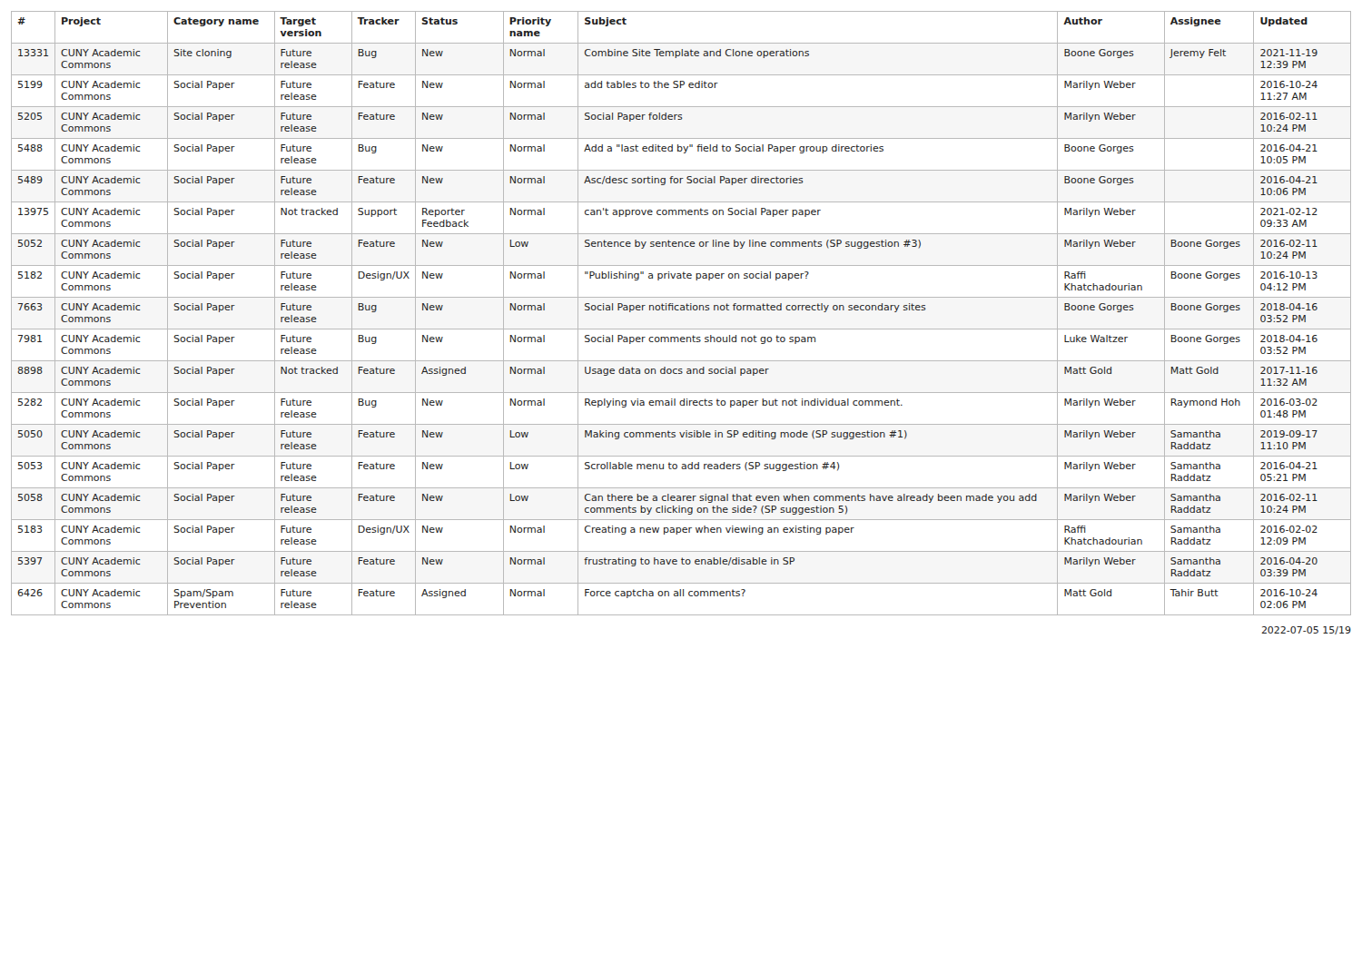| # | Project | Category name | Target version | Tracker | Status | Priority name | Subject | Author | Assignee | Updated |
| --- | --- | --- | --- | --- | --- | --- | --- | --- | --- | --- |
| 13331 | CUNY Academic Commons | Site cloning | Future release | Bug | New | Normal | Combine Site Template and Clone operations | Boone Gorges | Jeremy Felt | 2021-11-19 12:39 PM |
| 5199 | CUNY Academic Commons | Social Paper | Future release | Feature | New | Normal | add tables to the SP editor | Marilyn Weber | | 2016-10-24 11:27 AM |
| 5205 | CUNY Academic Commons | Social Paper | Future release | Feature | New | Normal | Social Paper folders | Marilyn Weber | | 2016-02-11 10:24 PM |
| 5488 | CUNY Academic Commons | Social Paper | Future release | Bug | New | Normal | Add a "last edited by" field to Social Paper group directories | Boone Gorges | | 2016-04-21 10:05 PM |
| 5489 | CUNY Academic Commons | Social Paper | Future release | Feature | New | Normal | Asc/desc sorting for Social Paper directories | Boone Gorges | | 2016-04-21 10:06 PM |
| 13975 | CUNY Academic Commons | Social Paper | Not tracked | Support | Reporter Feedback | Normal | can't approve comments on Social Paper paper | Marilyn Weber | | 2021-02-12 09:33 AM |
| 5052 | CUNY Academic Commons | Social Paper | Future release | Feature | New | Low | Sentence by sentence or line by line comments (SP suggestion #3) | Marilyn Weber | Boone Gorges | 2016-02-11 10:24 PM |
| 5182 | CUNY Academic Commons | Social Paper | Future release | Design/UX | New | Normal | "Publishing" a private paper on social paper? | Raffi Khatchadourian | Boone Gorges | 2016-10-13 04:12 PM |
| 7663 | CUNY Academic Commons | Social Paper | Future release | Bug | New | Normal | Social Paper notifications not formatted correctly on secondary sites | Boone Gorges | Boone Gorges | 2018-04-16 03:52 PM |
| 7981 | CUNY Academic Commons | Social Paper | Future release | Bug | New | Normal | Social Paper comments should not go to spam | Luke Waltzer | Boone Gorges | 2018-04-16 03:52 PM |
| 8898 | CUNY Academic Commons | Social Paper | Not tracked | Feature | Assigned | Normal | Usage data on docs and social paper | Matt Gold | Matt Gold | 2017-11-16 11:32 AM |
| 5282 | CUNY Academic Commons | Social Paper | Future release | Bug | New | Normal | Replying via email directs to paper but not individual comment. | Marilyn Weber | Raymond Hoh | 2016-03-02 01:48 PM |
| 5050 | CUNY Academic Commons | Social Paper | Future release | Feature | New | Low | Making comments visible in SP editing mode (SP suggestion #1) | Marilyn Weber | Samantha Raddatz | 2019-09-17 11:10 PM |
| 5053 | CUNY Academic Commons | Social Paper | Future release | Feature | New | Low | Scrollable menu to add readers (SP suggestion #4) | Marilyn Weber | Samantha Raddatz | 2016-04-21 05:21 PM |
| 5058 | CUNY Academic Commons | Social Paper | Future release | Feature | New | Low | Can there be a clearer signal that even when comments have already been made you add comments by clicking on the side? (SP suggestion 5) | Marilyn Weber | Samantha Raddatz | 2016-02-11 10:24 PM |
| 5183 | CUNY Academic Commons | Social Paper | Future release | Design/UX | New | Normal | Creating a new paper when viewing an existing paper | Raffi Khatchadourian | Samantha Raddatz | 2016-02-02 12:09 PM |
| 5397 | CUNY Academic Commons | Social Paper | Future release | Feature | New | Normal | frustrating to have to enable/disable in SP | Marilyn Weber | Samantha Raddatz | 2016-04-20 03:39 PM |
| 6426 | CUNY Academic Commons | Spam/Spam Prevention | Future release | Feature | Assigned | Normal | Force captcha on all comments? | Matt Gold | Tahir Butt | 2016-10-24 02:06 PM |
2022-07-05 15/19